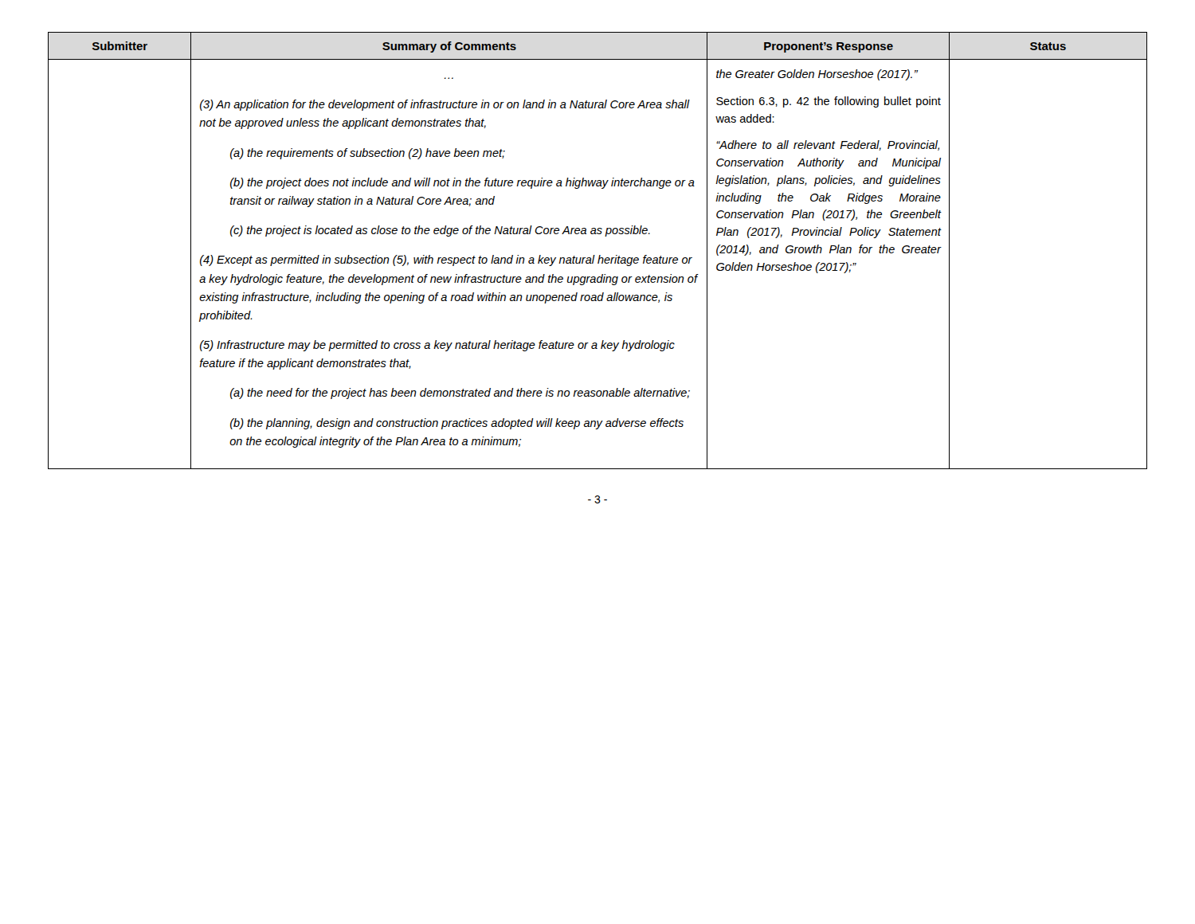| Submitter | Summary of Comments | Proponent’s Response | Status |
| --- | --- | --- | --- |
| | … (3) An application for the development of infrastructure in or on land in a Natural Core Area shall not be approved unless the applicant demonstrates that, (a) the requirements of subsection (2) have been met; (b) the project does not include and will not in the future require a highway interchange or a transit or railway station in a Natural Core Area; and (c) the project is located as close to the edge of the Natural Core Area as possible. (4) Except as permitted in subsection (5), with respect to land in a key natural heritage feature or a key hydrologic feature, the development of new infrastructure and the upgrading or extension of existing infrastructure, including the opening of a road within an unopened road allowance, is prohibited. (5) Infrastructure may be permitted to cross a key natural heritage feature or a key hydrologic feature if the applicant demonstrates that, (a) the need for the project has been demonstrated and there is no reasonable alternative; (b) the planning, design and construction practices adopted will keep any adverse effects on the ecological integrity of the Plan Area to a minimum; | the Greater Golden Horseshoe (2017).” Section 6.3, p. 42 the following bullet point was added: “Adhere to all relevant Federal, Provincial, Conservation Authority and Municipal legislation, plans, policies, and guidelines including the Oak Ridges Moraine Conservation Plan (2017), the Greenbelt Plan (2017), Provincial Policy Statement (2014), and Growth Plan for the Greater Golden Horseshoe (2017);” | |
- 3 -